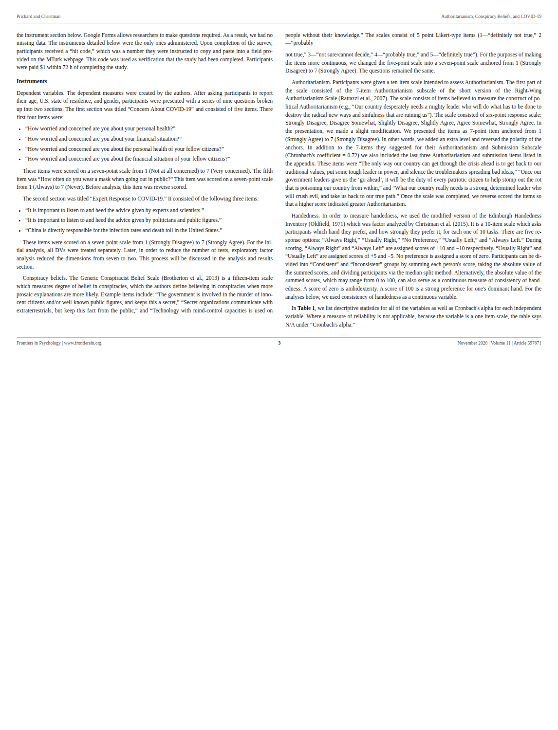Prichard and Christman
Authoritarianism, Conspiracy Beliefs, and COVID-19
the instrument section below. Google Forms allows researchers to make questions required. As a result, we had no missing data. The instruments detailed below were the only ones administered. Upon completion of the survey, participants received a “hit code,” which was a number they were instructed to copy and paste into a field provided on the MTurk webpage. This code was used as verification that the study had been completed. Participants were paid $1 within 72 h of completing the study.
Instruments
Dependent variables. The dependent measures were created by the authors. After asking participants to report their age, U.S. state of residence, and gender, participants were presented with a series of nine questions broken up into two sections. The first section was titled “Concern About COVID-19” and consisted of five items. There first four items were:
“How worried and concerned are you about your personal health?”
“How worried and concerned are you about your financial situation?”
“How worried and concerned are you about the personal health of your fellow citizens?”
“How worried and concerned are you about the financial situation of your fellow citizens?”
These items were scored on a seven-point scale from 1 (Not at all concerned) to 7 (Very concerned). The fifth item was “How often do you wear a mask when going out in public?” This item was scored on a seven-point scale from 1 (Always) to 7 (Never). Before analysis, this item was reverse scored.
The second section was titled “Expert Response to COVID-19.” It consisted of the following three items:
“It is important to listen to and heed the advice given by experts and scientists.”
“It is important to listen to and heed the advice given by politicians and public figures.”
“China is directly responsible for the infection rates and death toll in the United States.”
These items were scored on a seven-point scale from 1 (Strongly Disagree) to 7 (Strongly Agree). For the initial analysis, all DVs were treated separately. Later, in order to reduce the number of tests, exploratory factor analysis reduced the dimensions from seven to two. This process will be discussed in the analysis and results section.
Conspiracy beliefs. The Generic Conspiracist Belief Scale (Brotherton et al., 2013) is a fifteen-item scale which measures degree of belief in conspiracies, which the authors define believing in conspiracies when more prosaic explanations are more likely. Example items include: “The government is involved in the murder of innocent citizens and/or well-known public figures, and keeps this a secret,” “Secret organizations communicate with extraterrestrials, but keep this fact from the public,” and “Technology with mind-control capacities is used on people without their knowledge.” The scales consist of 5 point Likert-type items (1—“definitely not true,” 2—“probably
not true,” 3—“not sure/cannot decide,” 4—“probably true,” and 5—“definitely true”). For the purposes of making the items more continuous, we changed the five-point scale into a seven-point scale anchored from 1 (Strongly Disagree) to 7 (Strongly Agree). The questions remained the same.
Authoritarianism. Participants were given a ten-item scale intended to assess Authoritarianism. The first part of the scale consisted of the 7-item Authoritarianism subscale of the short version of the Right-Wing Authoritarianism Scale (Rattazzi et al., 2007). The scale consists of items believed to measure the construct of political Authoritarianism (e.g., “Our country desperately needs a mighty leader who will do what has to be done to destroy the radical new ways and sinfulness that are ruining us”). The scale consisted of six-point response scale: Strongly Disagree, Disagree Somewhat, Slightly Disagree, Slightly Agree, Agree Somewhat, Strongly Agree. In the presentation, we made a slight modification. We presented the items as 7-point item anchored from 1 (Strongly Agree) to 7 (Strongly Disagree). In other words, we added an extra level and reversed the polarity of the anchors. In addition to the 7-items they suggested for their Authoritarianism and Submission Subscale (Chronbach's coefficient = 0.72) we also included the last three Authoritarianism and submission items listed in the appendix. These items were “The only way our country can get through the crisis ahead is to get back to our traditional values, put some tough leader in power, and silence the troublemakers spreading bad ideas,” “Once our government leaders give us the ‘go ahead’, it will be the duty of every patriotic citizen to help stomp out the rot that is poisoning our country from within,” and “What our country really needs is a strong, determined leader who will crush evil, and take us back to our true path.” Once the scale was completed, we reverse scored the items so that a higher score indicated greater Authoritarianism.
Handedness. In order to measure handedness, we used the modified version of the Edinburgh Handedness Inventory (Oldfield, 1971) which was factor analyzed by Christman et al. (2015). It is a 10-item scale which asks participants which hand they prefer, and how strongly they prefer it, for each one of 10 tasks. There are five response options: “Always Right,” “Usually Right,” “No Preference,” “Usually Left,” and “Always Left.” During scoring, “Always Right” and “Always Left” are assigned scores of +10 and −10 respectively. “Usually Right” and “Usually Left” are assigned scores of +5 and −5. No preference is assigned a score of zero. Participants can be divided into “Consistent” and “Inconsistent” groups by summing each person's score, taking the absolute value of the summed scores, and dividing participants via the median split method. Alternatively, the absolute value of the summed scores, which may range from 0 to 100, can also serve as a continuous measure of consistency of handedness. A score of zero is ambidexterity. A score of 100 is a strong preference for one's dominant hand. For the analyses below, we used consistency of handedness as a continuous variable.
In Table 1, we list descriptive statistics for all of the variables as well as Cronbach's alpha for each independent variable. Where a measure of reliability is not applicable, because the variable is a one-item scale, the table says N/A under “Cronbach's alpha.”
Frontiers in Psychology | www.frontiersin.org
3
November 2020 | Volume 11 | Article 597671